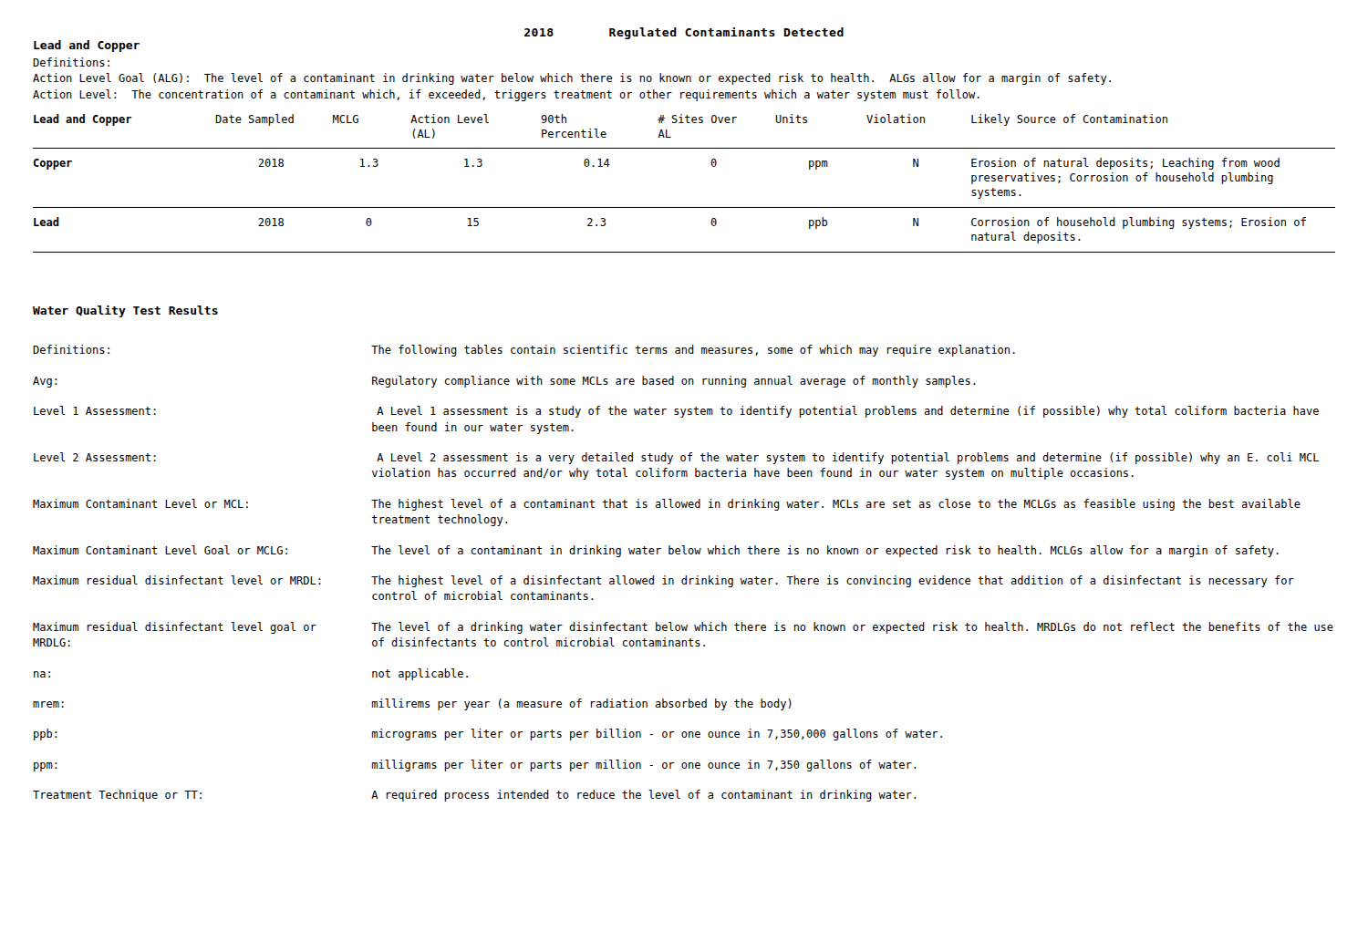Lead and Copper
2018 Regulated Contaminants Detected
Definitions:
Action Level Goal (ALG): The level of a contaminant in drinking water below which there is no known or expected risk to health. ALGs allow for a margin of safety.
Action Level: The concentration of a contaminant which, if exceeded, triggers treatment or other requirements which a water system must follow.
| Lead and Copper | Date Sampled | MCLG | Action Level (AL) | 90th Percentile | # Sites Over AL | Units | Violation | Likely Source of Contamination |
| --- | --- | --- | --- | --- | --- | --- | --- | --- |
| Copper | 2018 | 1.3 | 1.3 | 0.14 | 0 | ppm | N | Erosion of natural deposits; Leaching from wood preservatives; Corrosion of household plumbing systems. |
| Lead | 2018 | 0 | 15 | 2.3 | 0 | ppb | N | Corrosion of household plumbing systems; Erosion of natural deposits. |
Water Quality Test Results
| Definitions: | The following tables contain scientific terms and measures, some of which may require explanation. |
| Avg: | Regulatory compliance with some MCLs are based on running annual average of monthly samples. |
| Level 1 Assessment: | A Level 1 assessment is a study of the water system to identify potential problems and determine (if possible) why total coliform bacteria have been found in our water system. |
| Level 2 Assessment: | A Level 2 assessment is a very detailed study of the water system to identify potential problems and determine (if possible) why an E. coli MCL violation has occurred and/or why total coliform bacteria have been found in our water system on multiple occasions. |
| Maximum Contaminant Level or MCL: | The highest level of a contaminant that is allowed in drinking water. MCLs are set as close to the MCLGs as feasible using the best available treatment technology. |
| Maximum Contaminant Level Goal or MCLG: | The level of a contaminant in drinking water below which there is no known or expected risk to health. MCLGs allow for a margin of safety. |
| Maximum residual disinfectant level or MRDL: | The highest level of a disinfectant allowed in drinking water. There is convincing evidence that addition of a disinfectant is necessary for control of microbial contaminants. |
| Maximum residual disinfectant level goal or MRDLG: | The level of a drinking water disinfectant below which there is no known or expected risk to health. MRDLGs do not reflect the benefits of the use of disinfectants to control microbial contaminants. |
| na: | not applicable. |
| mrem: | millirems per year (a measure of radiation absorbed by the body) |
| ppb: | micrograms per liter or parts per billion - or one ounce in 7,350,000 gallons of water. |
| ppm: | milligrams per liter or parts per million - or one ounce in 7,350 gallons of water. |
| Treatment Technique or TT: | A required process intended to reduce the level of a contaminant in drinking water. |